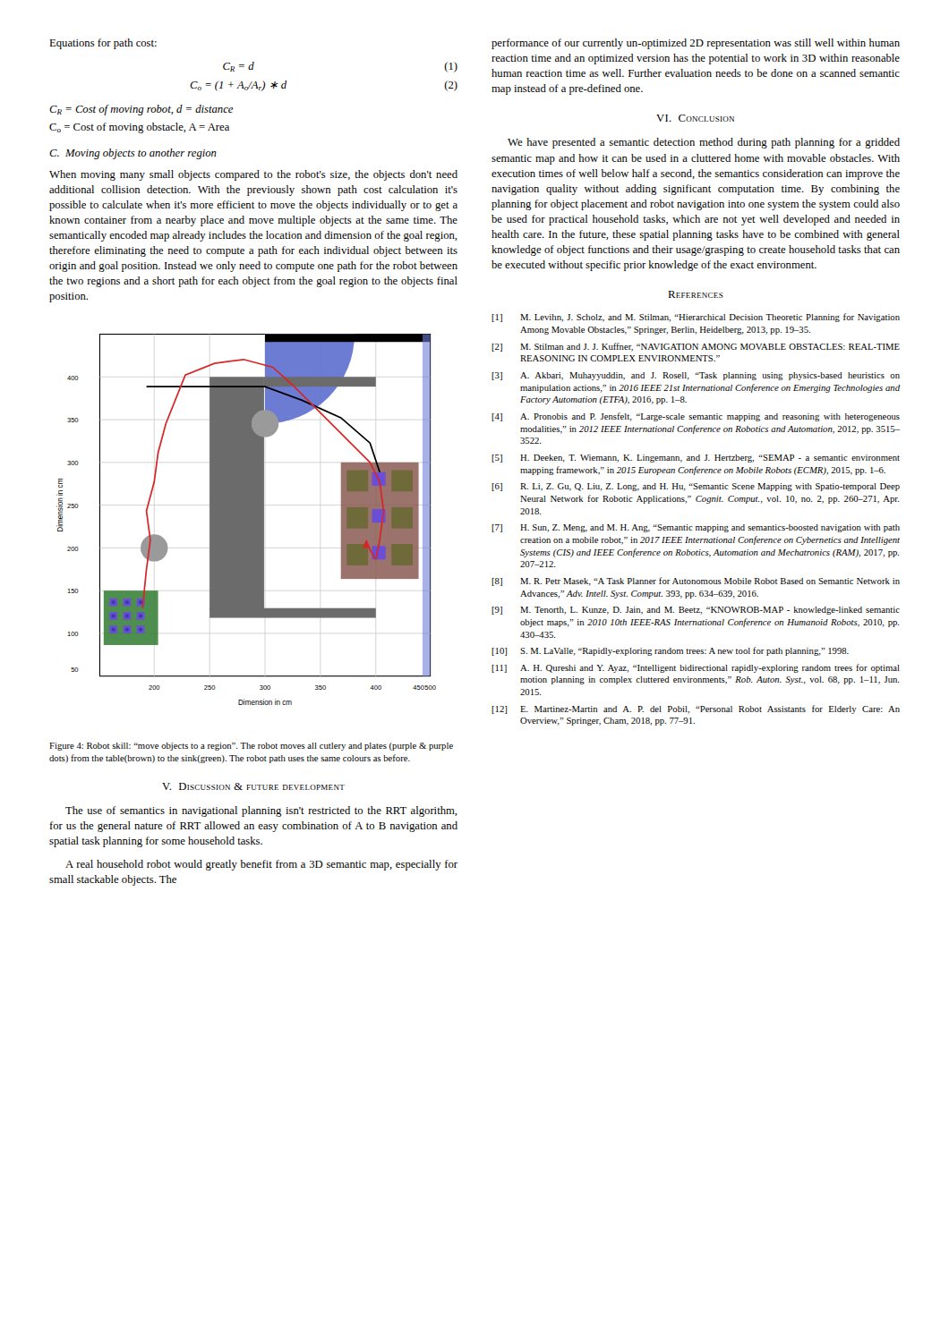Equations for path cost:
CR = d
(1)
Co = (1 + Ao/Ar) ∗ d
(2)
CR = Cost of moving robot, d = distance
Co = Cost of moving obstacle, A = Area
C. Moving objects to another region
When moving many small objects compared to the robot's size, the objects don't need additional collision detection. With the previously shown path cost calculation it's possible to calculate when it's more efficient to move the objects individually or to get a known container from a nearby place and move multiple objects at the same time. The semantically encoded map already includes the location and dimension of the goal region, therefore eliminating the need to compute a path for each individual object between its origin and goal position. Instead we only need to compute one path for the robot between the two regions and a short path for each object from the goal region to the objects final position.
400 350 300 250 200 150 100 50 200 250 300 350 400 450 500 Dimension in cm Dimension in cm
Figure 4: Robot skill: “move objects to a region”. The robot moves all cutlery and plates (purple & purple dots) from the table(brown) to the sink(green). The robot path uses the same colours as before.
V. Discussion & future development
The use of semantics in navigational planning isn't restricted to the RRT algorithm, for us the general nature of RRT allowed an easy combination of A to B navigation and spatial task planning for some household tasks.
A real household robot would greatly benefit from a 3D semantic map, especially for small stackable objects. The
performance of our currently un-optimized 2D representation was still well within human reaction time and an optimized version has the potential to work in 3D within reasonable human reaction time as well. Further evaluation needs to be done on a scanned semantic map instead of a pre-defined one.
VI. Conclusion
We have presented a semantic detection method during path planning for a gridded semantic map and how it can be used in a cluttered home with movable obstacles. With execution times of well below half a second, the semantics consideration can improve the navigation quality without adding significant computation time. By combining the planning for object placement and robot navigation into one system the system could also be used for practical household tasks, which are not yet well developed and needed in health care. In the future, these spatial planning tasks have to be combined with general knowledge of object functions and their usage/grasping to create household tasks that can be executed without specific prior knowledge of the exact environment.
References
[1]
M. Levihn, J. Scholz, and M. Stilman, “Hierarchical Decision Theoretic Planning for Navigation Among Movable Obstacles,” Springer, Berlin, Heidelberg, 2013, pp. 19–35.
[2]
M. Stilman and J. J. Kuffner, “NAVIGATION AMONG MOVABLE OBSTACLES: REAL-TIME REASONING IN COMPLEX ENVIRONMENTS.”
[3]
A. Akbari, Muhayyuddin, and J. Rosell, “Task planning using physics-based heuristics on manipulation actions,” in 2016 IEEE 21st International Conference on Emerging Technologies and Factory Automation (ETFA), 2016, pp. 1–8.
[4]
A. Pronobis and P. Jensfelt, “Large-scale semantic mapping and reasoning with heterogeneous modalities,” in 2012 IEEE International Conference on Robotics and Automation, 2012, pp. 3515–3522.
[5]
H. Deeken, T. Wiemann, K. Lingemann, and J. Hertzberg, “SEMAP - a semantic environment mapping framework,” in 2015 European Conference on Mobile Robots (ECMR), 2015, pp. 1–6.
[6]
R. Li, Z. Gu, Q. Liu, Z. Long, and H. Hu, “Semantic Scene Mapping with Spatio-temporal Deep Neural Network for Robotic Applications,” Cognit. Comput., vol. 10, no. 2, pp. 260–271, Apr. 2018.
[7]
H. Sun, Z. Meng, and M. H. Ang, “Semantic mapping and semantics-boosted navigation with path creation on a mobile robot,” in 2017 IEEE International Conference on Cybernetics and Intelligent Systems (CIS) and IEEE Conference on Robotics, Automation and Mechatronics (RAM), 2017, pp. 207–212.
[8]
M. R. Petr Masek, “A Task Planner for Autonomous Mobile Robot Based on Semantic Network in Advances,” Adv. Intell. Syst. Comput. 393, pp. 634–639, 2016.
[9]
M. Tenorth, L. Kunze, D. Jain, and M. Beetz, “KNOWROB-MAP - knowledge-linked semantic object maps,” in 2010 10th IEEE-RAS International Conference on Humanoid Robots, 2010, pp. 430–435.
[10]
S. M. LaValle, “Rapidly-exploring random trees: A new tool for path planning,” 1998.
[11]
A. H. Qureshi and Y. Ayaz, “Intelligent bidirectional rapidly-exploring random trees for optimal motion planning in complex cluttered environments,” Rob. Auton. Syst., vol. 68, pp. 1–11, Jun. 2015.
[12]
E. Martinez-Martin and A. P. del Pobil, “Personal Robot Assistants for Elderly Care: An Overview,” Springer, Cham, 2018, pp. 77–91.